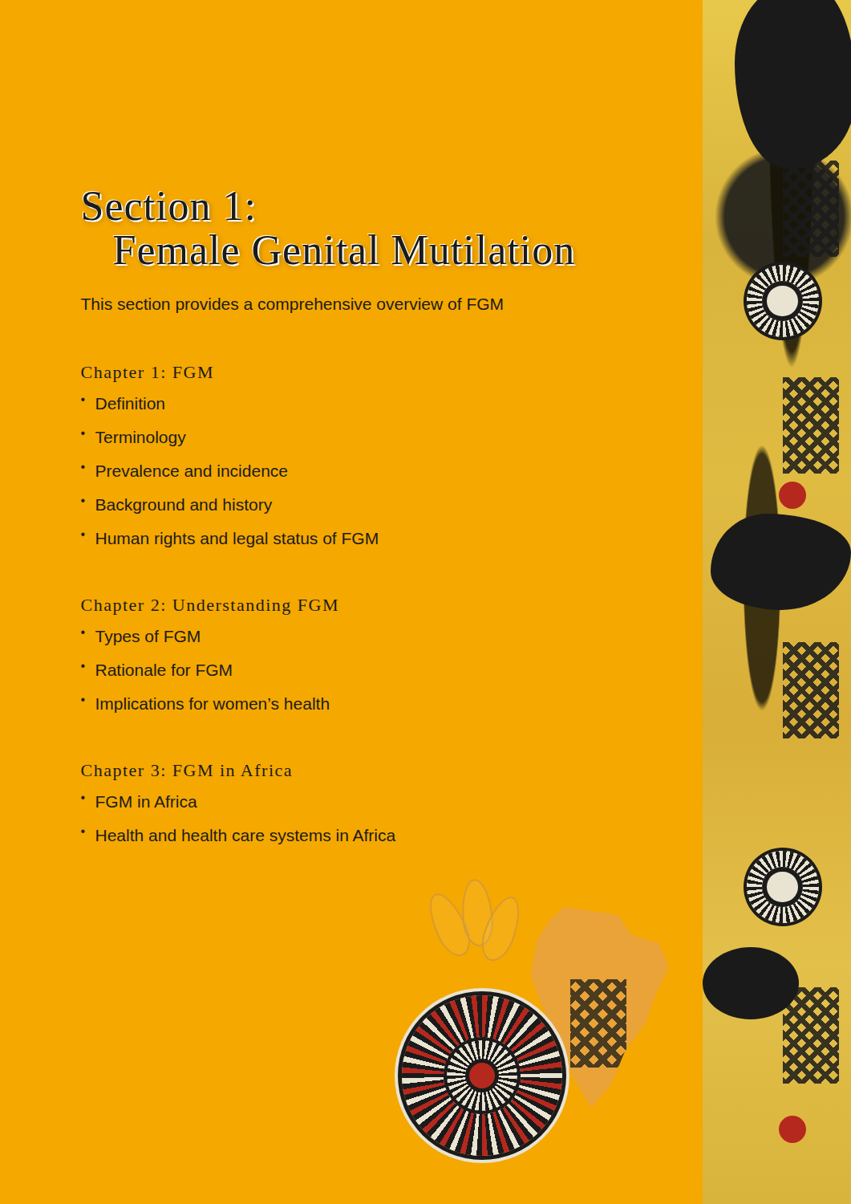Section 1:Female Genital Mutilation
This section provides a comprehensive overview of FGM
Chapter 1: FGM
Definition
Terminology
Prevalence and incidence
Background and history
Human rights and legal status of FGM
Chapter 2: Understanding FGM
Types of FGM
Rationale for FGM
Implications for women’s health
Chapter 3: FGM in Africa
FGM in Africa
Health and health care systems in Africa